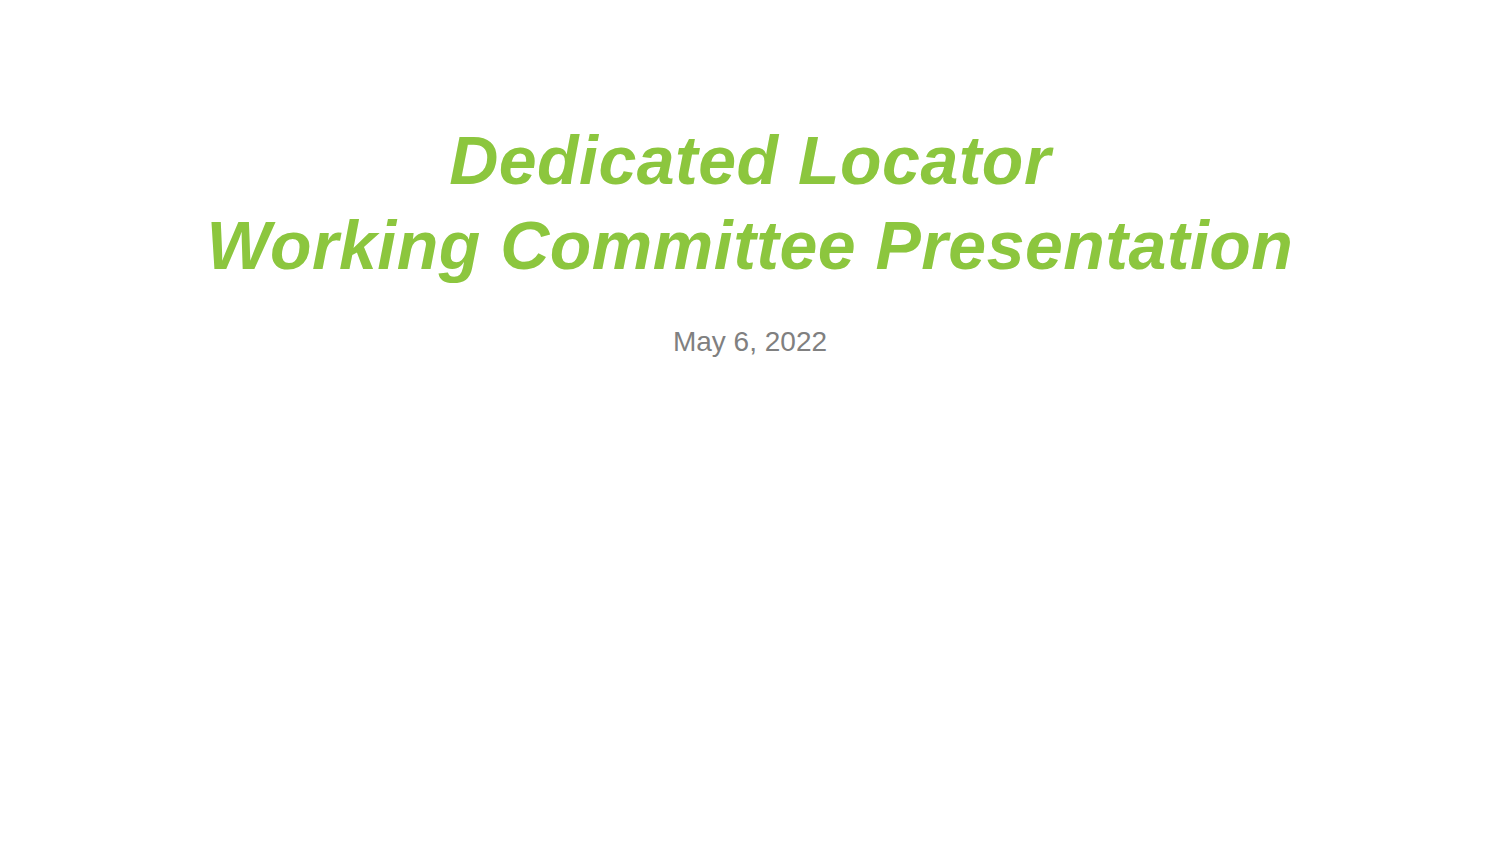Dedicated Locator
Working Committee Presentation
May 6, 2022